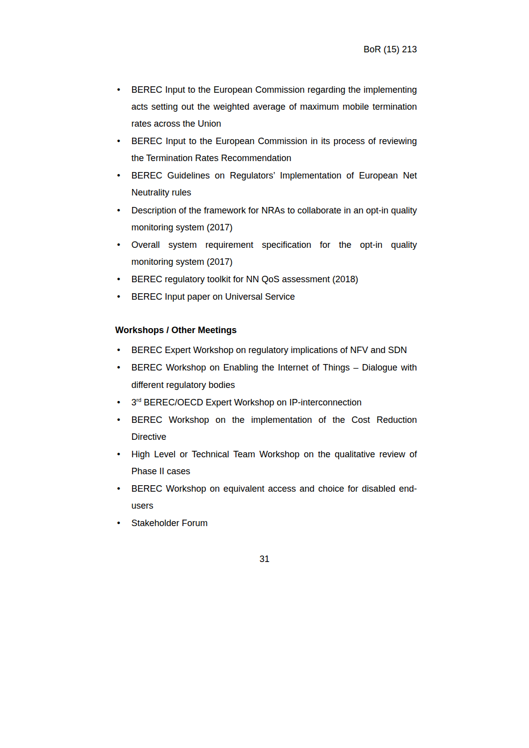BoR (15) 213
BEREC Input to the European Commission regarding the implementing acts setting out the weighted average of maximum mobile termination rates across the Union
BEREC Input to the European Commission in its process of reviewing the Termination Rates Recommendation
BEREC Guidelines on Regulators’ Implementation of European Net Neutrality rules
Description of the framework for NRAs to collaborate in an opt-in quality monitoring system (2017)
Overall system requirement specification for the opt-in quality monitoring system (2017)
BEREC regulatory toolkit for NN QoS assessment (2018)
BEREC Input paper on Universal Service
Workshops / Other Meetings
BEREC Expert Workshop on regulatory implications of NFV and SDN
BEREC Workshop on Enabling the Internet of Things – Dialogue with different regulatory bodies
3rd BEREC/OECD Expert Workshop on IP-interconnection
BEREC Workshop on the implementation of the Cost Reduction Directive
High Level or Technical Team Workshop on the qualitative review of Phase II cases
BEREC Workshop on equivalent access and choice for disabled end-users
Stakeholder Forum
31